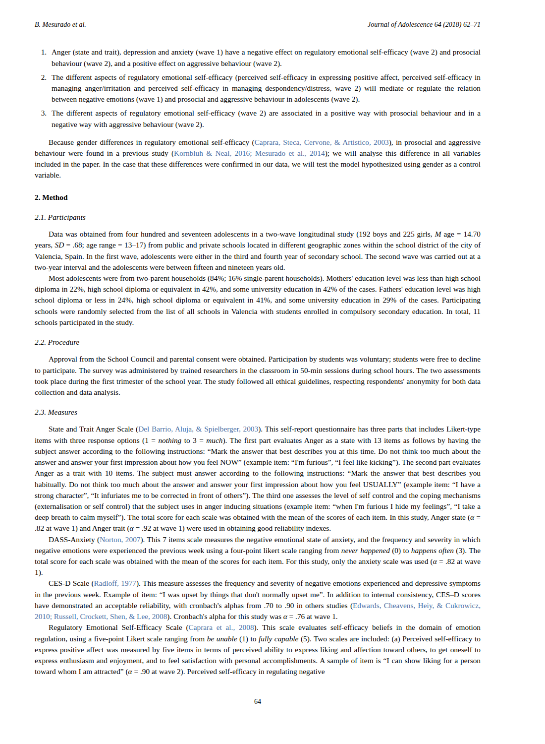B. Mesurado et al.
Journal of Adolescence 64 (2018) 62–71
Anger (state and trait), depression and anxiety (wave 1) have a negative effect on regulatory emotional self-efficacy (wave 2) and prosocial behaviour (wave 2), and a positive effect on aggressive behaviour (wave 2).
The different aspects of regulatory emotional self-efficacy (perceived self-efficacy in expressing positive affect, perceived self-efficacy in managing anger/irritation and perceived self-efficacy in managing despondency/distress, wave 2) will mediate or regulate the relation between negative emotions (wave 1) and prosocial and aggressive behaviour in adolescents (wave 2).
The different aspects of regulatory emotional self-efficacy (wave 2) are associated in a positive way with prosocial behaviour and in a negative way with aggressive behaviour (wave 2).
Because gender differences in regulatory emotional self-efficacy (Caprara, Steca, Cervone, & Artistico, 2003), in prosocial and aggressive behaviour were found in a previous study (Kornbluh & Neal, 2016; Mesurado et al., 2014); we will analyse this difference in all variables included in the paper. In the case that these differences were confirmed in our data, we will test the model hypothesized using gender as a control variable.
2. Method
2.1. Participants
Data was obtained from four hundred and seventeen adolescents in a two-wave longitudinal study (192 boys and 225 girls, M age = 14.70 years, SD = .68; age range = 13–17) from public and private schools located in different geographic zones within the school district of the city of Valencia, Spain. In the first wave, adolescents were either in the third and fourth year of secondary school. The second wave was carried out at a two-year interval and the adolescents were between fifteen and nineteen years old.
Most adolescents were from two-parent households (84%; 16% single-parent households). Mothers' education level was less than high school diploma in 22%, high school diploma or equivalent in 42%, and some university education in 42% of the cases. Fathers' education level was high school diploma or less in 24%, high school diploma or equivalent in 41%, and some university education in 29% of the cases. Participating schools were randomly selected from the list of all schools in Valencia with students enrolled in compulsory secondary education. In total, 11 schools participated in the study.
2.2. Procedure
Approval from the School Council and parental consent were obtained. Participation by students was voluntary; students were free to decline to participate. The survey was administered by trained researchers in the classroom in 50-min sessions during school hours. The two assessments took place during the first trimester of the school year. The study followed all ethical guidelines, respecting respondents' anonymity for both data collection and data analysis.
2.3. Measures
State and Trait Anger Scale (Del Barrio, Aluja, & Spielberger, 2003). This self-report questionnaire has three parts that includes Likert-type items with three response options (1 = nothing to 3 = much). The first part evaluates Anger as a state with 13 items as follows by having the subject answer according to the following instructions: “Mark the answer that best describes you at this time. Do not think too much about the answer and answer your first impression about how you feel NOW” (example item: “I'm furious”, “I feel like kicking”). The second part evaluates Anger as a trait with 10 items. The subject must answer according to the following instructions: “Mark the answer that best describes you habitually. Do not think too much about the answer and answer your first impression about how you feel USUALLY” (example item: “I have a strong character”, “It infuriates me to be corrected in front of others”). The third one assesses the level of self control and the coping mechanisms (externalisation or self control) that the subject uses in anger inducing situations (example item: “when I'm furious I hide my feelings”, “I take a deep breath to calm myself”). The total score for each scale was obtained with the mean of the scores of each item. In this study, Anger state (α = .82 at wave 1) and Anger trait (α = .92 at wave 1) were used in obtaining good reliability indexes.
DASS-Anxiety (Norton, 2007). This 7 items scale measures the negative emotional state of anxiety, and the frequency and severity in which negative emotions were experienced the previous week using a four-point likert scale ranging from never happened (0) to happens often (3). The total score for each scale was obtained with the mean of the scores for each item. For this study, only the anxiety scale was used (α = .82 at wave 1).
CES-D Scale (Radloff, 1977). This measure assesses the frequency and severity of negative emotions experienced and depressive symptoms in the previous week. Example of item: “I was upset by things that don't normally upset me”. In addition to internal consistency, CES–D scores have demonstrated an acceptable reliability, with cronbach's alphas from .70 to .90 in others studies (Edwards, Cheavens, Heiy, & Cukrowicz, 2010; Russell, Crockett, Shen, & Lee, 2008). Cronbach's alpha for this study was α = .76 at wave 1.
Regulatory Emotional Self-Efficacy Scale (Caprara et al., 2008). This scale evaluates self-efficacy beliefs in the domain of emotion regulation, using a five-point Likert scale ranging from be unable (1) to fully capable (5). Two scales are included: (a) Perceived self-efficacy to express positive affect was measured by five items in terms of perceived ability to express liking and affection toward others, to get oneself to express enthusiasm and enjoyment, and to feel satisfaction with personal accomplishments. A sample of item is “I can show liking for a person toward whom I am attracted” (α = .90 at wave 2). Perceived self-efficacy in regulating negative
64